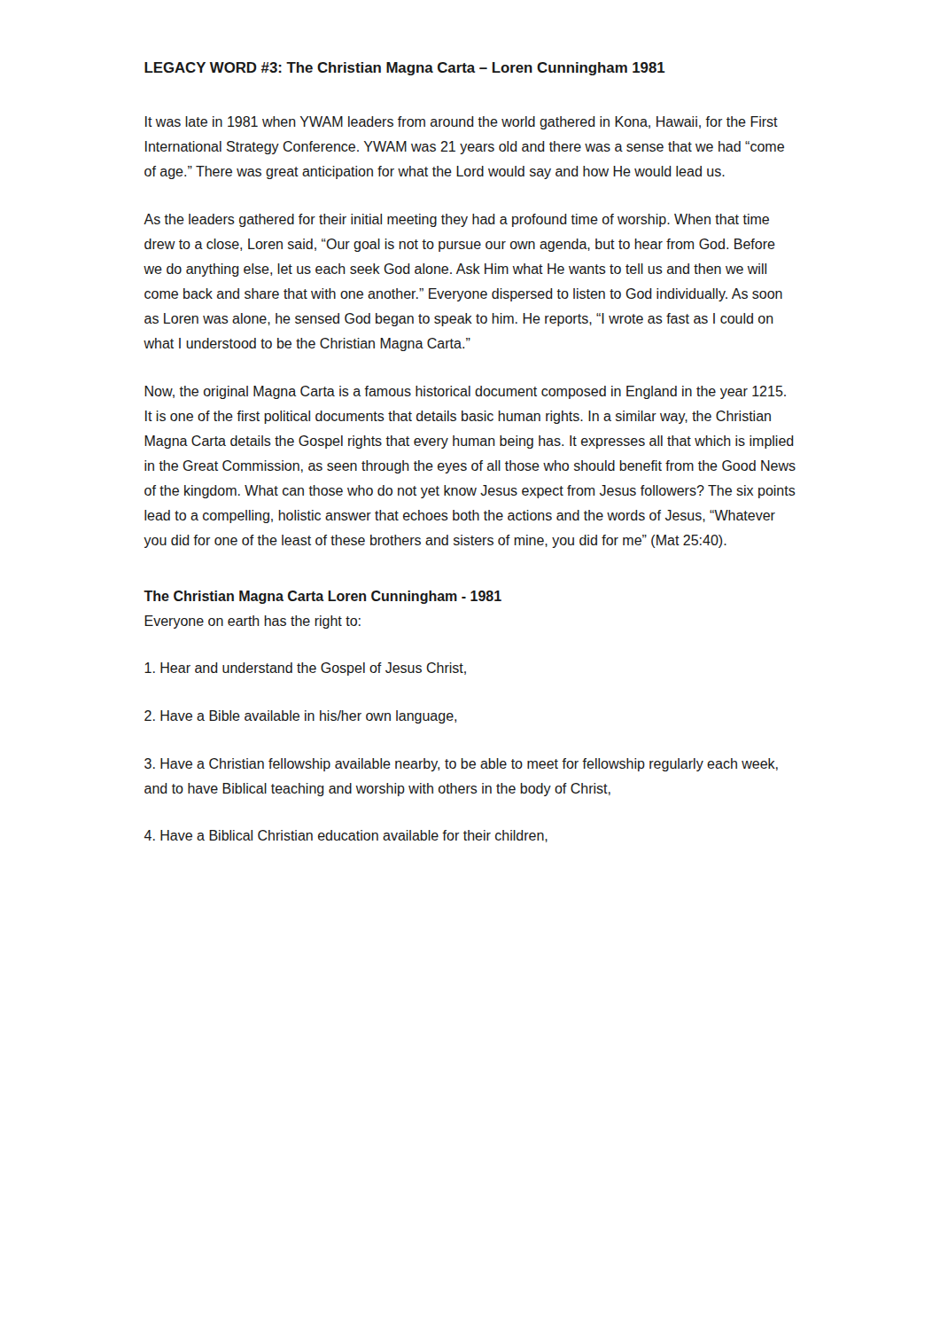LEGACY WORD #3: The Christian Magna Carta – Loren Cunningham 1981
It was late in 1981 when YWAM leaders from around the world gathered in Kona, Hawaii, for the First International Strategy Conference. YWAM was 21 years old and there was a sense that we had “come of age.” There was great anticipation for what the Lord would say and how He would lead us.
As the leaders gathered for their initial meeting they had a profound time of worship. When that time drew to a close, Loren said, “Our goal is not to pursue our own agenda, but to hear from God. Before we do anything else, let us each seek God alone. Ask Him what He wants to tell us and then we will come back and share that with one another.” Everyone dispersed to listen to God individually. As soon as Loren was alone, he sensed God began to speak to him. He reports, “I wrote as fast as I could on what I understood to be the Christian Magna Carta.”
Now, the original Magna Carta is a famous historical document composed in England in the year 1215. It is one of the first political documents that details basic human rights. In a similar way, the Christian Magna Carta details the Gospel rights that every human being has. It expresses all that which is implied in the Great Commission, as seen through the eyes of all those who should benefit from the Good News of the kingdom. What can those who do not yet know Jesus expect from Jesus followers? The six points lead to a compelling, holistic answer that echoes both the actions and the words of Jesus, “Whatever you did for one of the least of these brothers and sisters of mine, you did for me” (Mat 25:40).
The Christian Magna Carta Loren Cunningham - 1981
Everyone on earth has the right to:
1. Hear and understand the Gospel of Jesus Christ,
2. Have a Bible available in his/her own language,
3. Have a Christian fellowship available nearby, to be able to meet for fellowship regularly each week, and to have Biblical teaching and worship with others in the body of Christ,
4. Have a Biblical Christian education available for their children,